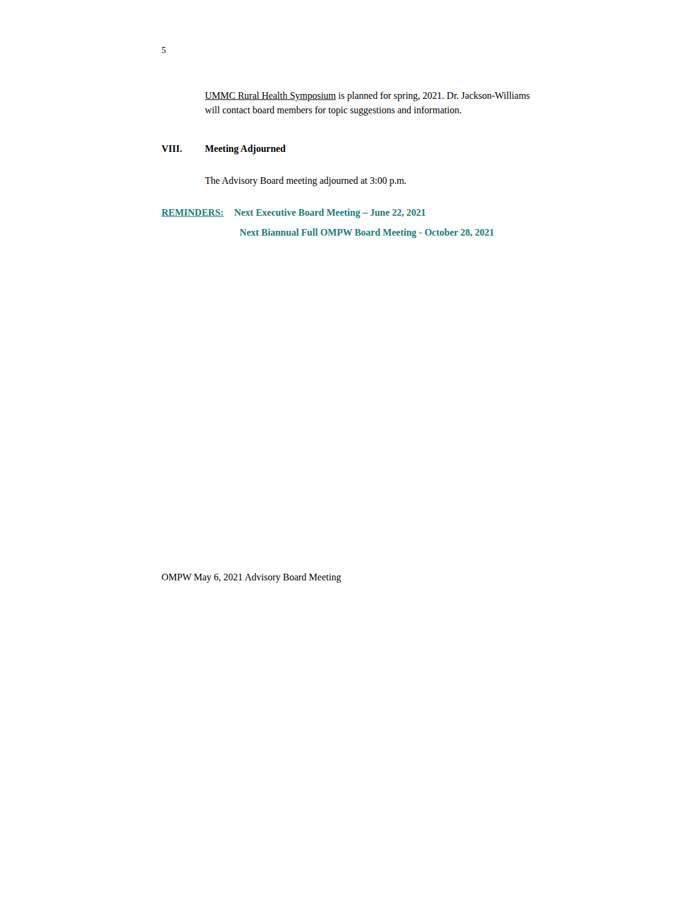5
UMMC Rural Health Symposium is planned for spring, 2021. Dr. Jackson-Williams will contact board members for topic suggestions and information.
VIII. Meeting Adjourned
The Advisory Board meeting adjourned at 3:00 p.m.
REMINDERS: Next Executive Board Meeting – June 22, 2021
Next Biannual Full OMPW Board Meeting - October 28, 2021
OMPW May 6, 2021 Advisory Board Meeting